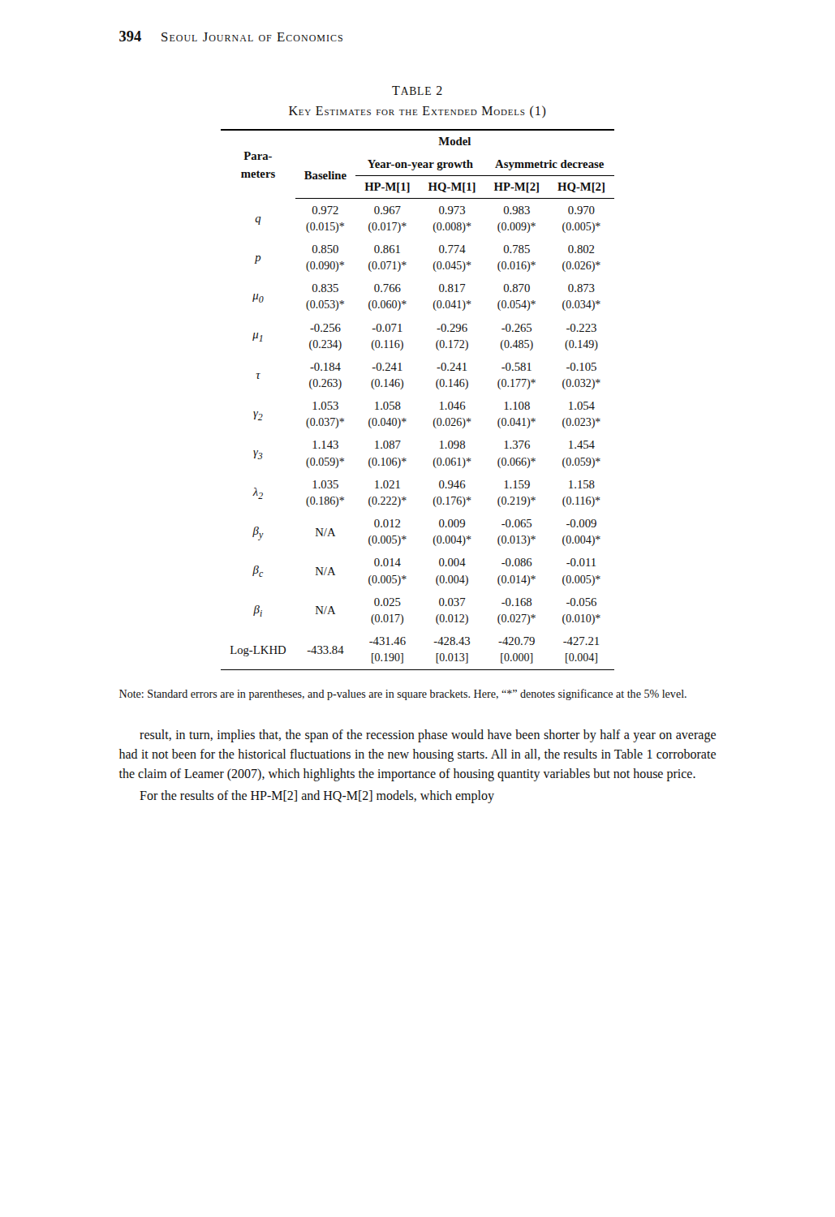394 Seoul Journal of Economics
TABLE 2
Key Estimates for the Extended Models (1)
| Para- meters | Model |
| --- | --- |
| Baseline | Year-on-year growth | Asymmetric decrease |
| HP-M[1] | HQ-M[1] | HP-M[2] | HQ-M[2] |
| q | 0.972 (0.015)* | 0.967 (0.017)* | 0.973 (0.008)* | 0.983 (0.009)* | 0.970 (0.005)* |
| p | 0.850 (0.090)* | 0.861 (0.071)* | 0.774 (0.045)* | 0.785 (0.016)* | 0.802 (0.026)* |
| μ 0 | 0.835 (0.053)* | 0.766 (0.060)* | 0.817 (0.041)* | 0.870 (0.054)* | 0.873 (0.034)* |
| μ 1 | -0.256 (0.234) | -0.071 (0.116) | -0.296 (0.172) | -0.265 (0.485) | -0.223 (0.149) |
| τ | -0.184 (0.263) | -0.241 (0.146) | -0.241 (0.146) | -0.581 (0.177)* | -0.105 (0.032)* |
| γ 2 | 1.053 (0.037)* | 1.058 (0.040)* | 1.046 (0.026)* | 1.108 (0.041)* | 1.054 (0.023)* |
| γ 3 | 1.143 (0.059)* | 1.087 (0.106)* | 1.098 (0.061)* | 1.376 (0.066)* | 1.454 (0.059)* |
| λ 2 | 1.035 (0.186)* | 1.021 (0.222)* | 0.946 (0.176)* | 1.159 (0.219)* | 1.158 (0.116)* |
| β y | N/A | 0.012 (0.005)* | 0.009 (0.004)* | -0.065 (0.013)* | -0.009 (0.004)* |
| β c | N/A | 0.014 (0.005)* | 0.004 (0.004) | -0.086 (0.014)* | -0.011 (0.005)* |
| β i | N/A | 0.025 (0.017) | 0.037 (0.012) | -0.168 (0.027)* | -0.056 (0.010)* |
| Log-LKHD | -433.84 | -431.46 [0.190] | -428.43 [0.013] | -420.79 [0.000] | -427.21 [0.004] |
Note: Standard errors are in parentheses, and p-values are in square brackets. Here, “*” denotes significance at the 5% level.
result, in turn, implies that, the span of the recession phase would have been shorter by half a year on average had it not been for the historical fluctuations in the new housing starts. All in all, the results in Table 1 corroborate the claim of Leamer (2007), which highlights the importance of housing quantity variables but not house price.
For the results of the HP-M[2] and HQ-M[2] models, which employ